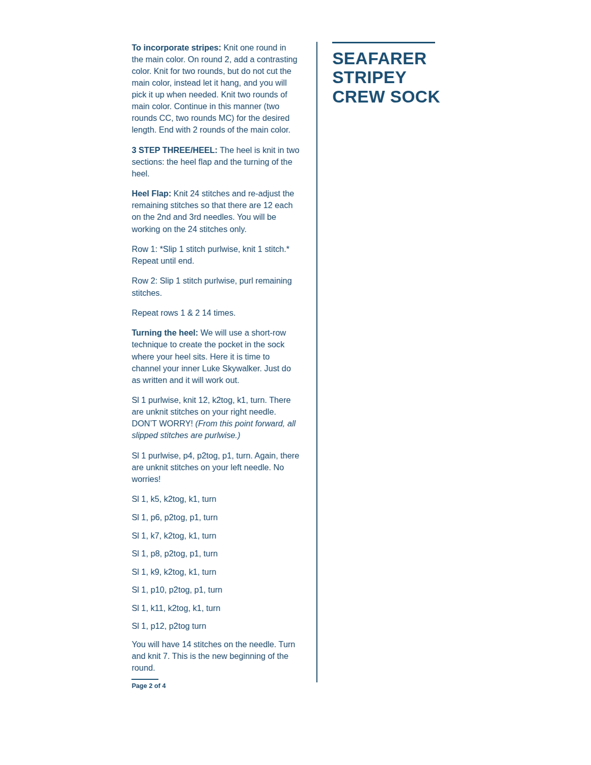To incorporate stripes: Knit one round in the main color. On round 2, add a contrasting color. Knit for two rounds, but do not cut the main color, instead let it hang, and you will pick it up when needed. Knit two rounds of main color. Continue in this manner (two rounds CC, two rounds MC) for the desired length. End with 2 rounds of the main color.
3 STEP THREE/HEEL: The heel is knit in two sections: the heel flap and the turning of the heel.
Heel Flap: Knit 24 stitches and re-adjust the remaining stitches so that there are 12 each on the 2nd and 3rd needles. You will be working on the 24 stitches only.
Row 1: *Slip 1 stitch purlwise, knit 1 stitch.* Repeat until end.
Row 2: Slip 1 stitch purlwise, purl remaining stitches.
Repeat rows 1 & 2 14 times.
Turning the heel: We will use a short-row technique to create the pocket in the sock where your heel sits. Here it is time to channel your inner Luke Skywalker. Just do as written and it will work out.
Sl 1 purlwise, knit 12, k2tog, k1, turn. There are unknit stitches on your right needle. DON’T WORRY! (From this point forward, all slipped stitches are purlwise.)
Sl 1 purlwise, p4, p2tog, p1, turn. Again, there are unknit stitches on your left needle. No worries!
Sl 1, k5, k2tog, k1, turn
Sl 1, p6, p2tog, p1, turn
Sl 1, k7, k2tog, k1, turn
Sl 1, p8, p2tog, p1, turn
Sl 1, k9, k2tog, k1, turn
Sl 1, p10, p2tog, p1, turn
Sl 1, k11, k2tog, k1, turn
Sl 1, p12, p2tog turn
You will have 14 stitches on the needle. Turn and knit 7. This is the new beginning of the round.
Seafarer
Stripey
Crew Sock
Page 2 of 4